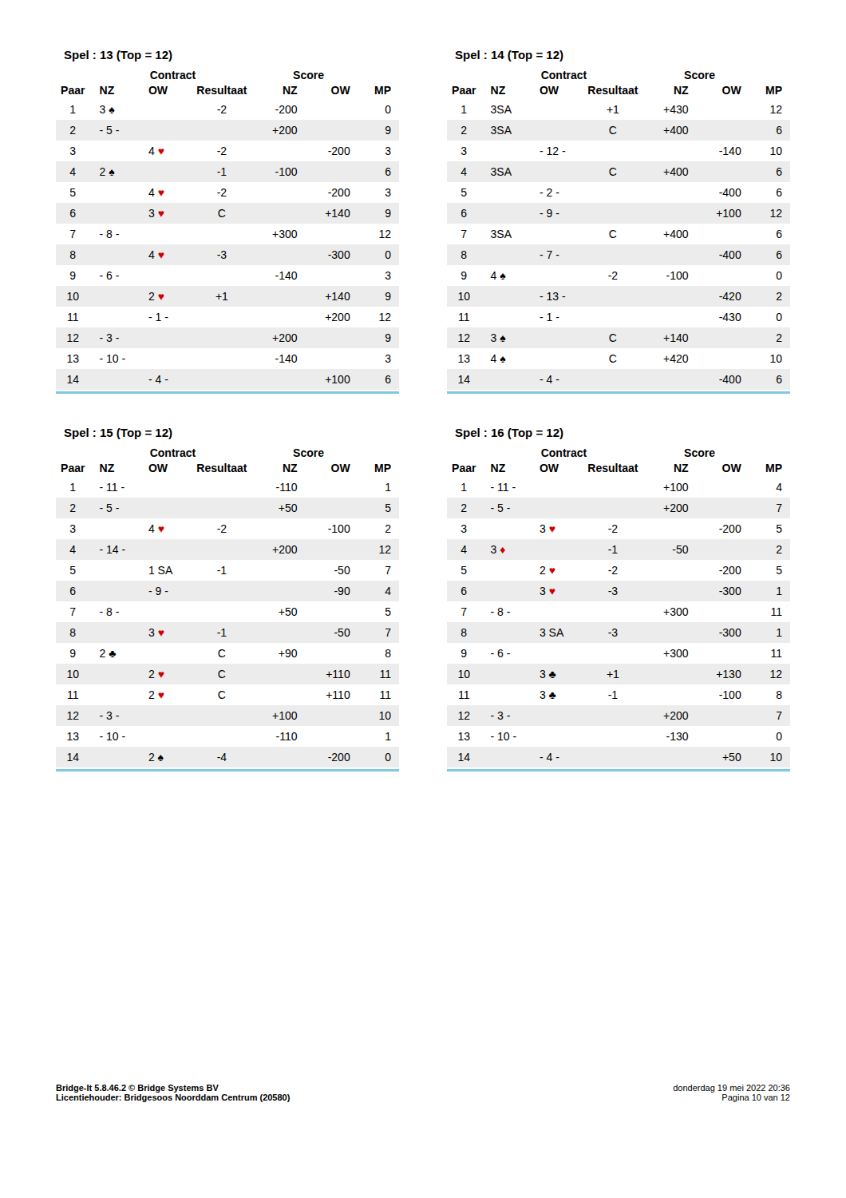Spel : 13 (Top = 12)
| | Contract | Score | |
| --- | --- | --- | --- |
| Paar | NZ | OW | Resultaat | NZ | OW | MP |
| 1 | 3 ♠ | | -2 | -200 | | 0 |
| 2 | - 5 - | | | +200 | | 9 |
| 3 | | 4 ♥ | -2 | | -200 | 3 |
| 4 | 2 ♠ | | -1 | -100 | | 6 |
| 5 | | 4 ♥ | -2 | | -200 | 3 |
| 6 | | 3 ♥ | C | | +140 | 9 |
| 7 | - 8 - | | | +300 | | 12 |
| 8 | | 4 ♥ | -3 | | -300 | 0 |
| 9 | - 6 - | | | -140 | | 3 |
| 10 | | 2 ♥ | +1 | | +140 | 9 |
| 11 | | - 1 - | | | +200 | 12 |
| 12 | - 3 - | | | +200 | | 9 |
| 13 | - 10 - | | | -140 | | 3 |
| 14 | | - 4 - | | | +100 | 6 |
Spel : 14 (Top = 12)
| | Contract | Score | |
| --- | --- | --- | --- |
| Paar | NZ | OW | Resultaat | NZ | OW | MP |
| 1 | 3SA | | +1 | +430 | | 12 |
| 2 | 3SA | | C | +400 | | 6 |
| 3 | | - 12 - | | | -140 | 10 |
| 4 | 3SA | | C | +400 | | 6 |
| 5 | | - 2 - | | | -400 | 6 |
| 6 | | - 9 - | | | +100 | 12 |
| 7 | 3SA | | C | +400 | | 6 |
| 8 | | - 7 - | | | -400 | 6 |
| 9 | 4 ♠ | | -2 | -100 | | 0 |
| 10 | | - 13 - | | | -420 | 2 |
| 11 | | - 1 - | | | -430 | 0 |
| 12 | 3 ♠ | | C | +140 | | 2 |
| 13 | 4 ♠ | | C | +420 | | 10 |
| 14 | | - 4 - | | | -400 | 6 |
Spel : 15 (Top = 12)
| | Contract | Score | |
| --- | --- | --- | --- |
| Paar | NZ | OW | Resultaat | NZ | OW | MP |
| 1 | - 11 - | | | -110 | | 1 |
| 2 | - 5 - | | | +50 | | 5 |
| 3 | | 4 ♥ | -2 | | -100 | 2 |
| 4 | - 14 - | | | +200 | | 12 |
| 5 | | 1 SA | -1 | | -50 | 7 |
| 6 | | - 9 - | | | -90 | 4 |
| 7 | - 8 - | | | +50 | | 5 |
| 8 | | 3 ♥ | -1 | | -50 | 7 |
| 9 | 2 ♣ | | C | +90 | | 8 |
| 10 | | 2 ♥ | C | | +110 | 11 |
| 11 | | 2 ♥ | C | | +110 | 11 |
| 12 | - 3 - | | | +100 | | 10 |
| 13 | - 10 - | | | -110 | | 1 |
| 14 | | 2 ♠ | -4 | | -200 | 0 |
Spel : 16 (Top = 12)
| | Contract | Score | |
| --- | --- | --- | --- |
| Paar | NZ | OW | Resultaat | NZ | OW | MP |
| 1 | - 11 - | | | +100 | | 4 |
| 2 | - 5 - | | | +200 | | 7 |
| 3 | | 3 ♥ | -2 | | -200 | 5 |
| 4 | 3 ♦ | | -1 | -50 | | 2 |
| 5 | | 2 ♥ | -2 | | -200 | 5 |
| 6 | | 3 ♥ | -3 | | -300 | 1 |
| 7 | - 8 - | | | +300 | | 11 |
| 8 | | 3 SA | -3 | | -300 | 1 |
| 9 | - 6 - | | | +300 | | 11 |
| 10 | | 3 ♣ | +1 | | +130 | 12 |
| 11 | | 3 ♣ | -1 | | -100 | 8 |
| 12 | - 3 - | | | +200 | | 7 |
| 13 | - 10 - | | | -130 | | 0 |
| 14 | | - 4 - | | | +50 | 10 |
Bridge-It 5.8.46.2 © Bridge Systems BV
Licentiehouder: Bridgesoos Noorddam Centrum (20580)
donderdag 19 mei 2022 20:36
Pagina 10 van 12